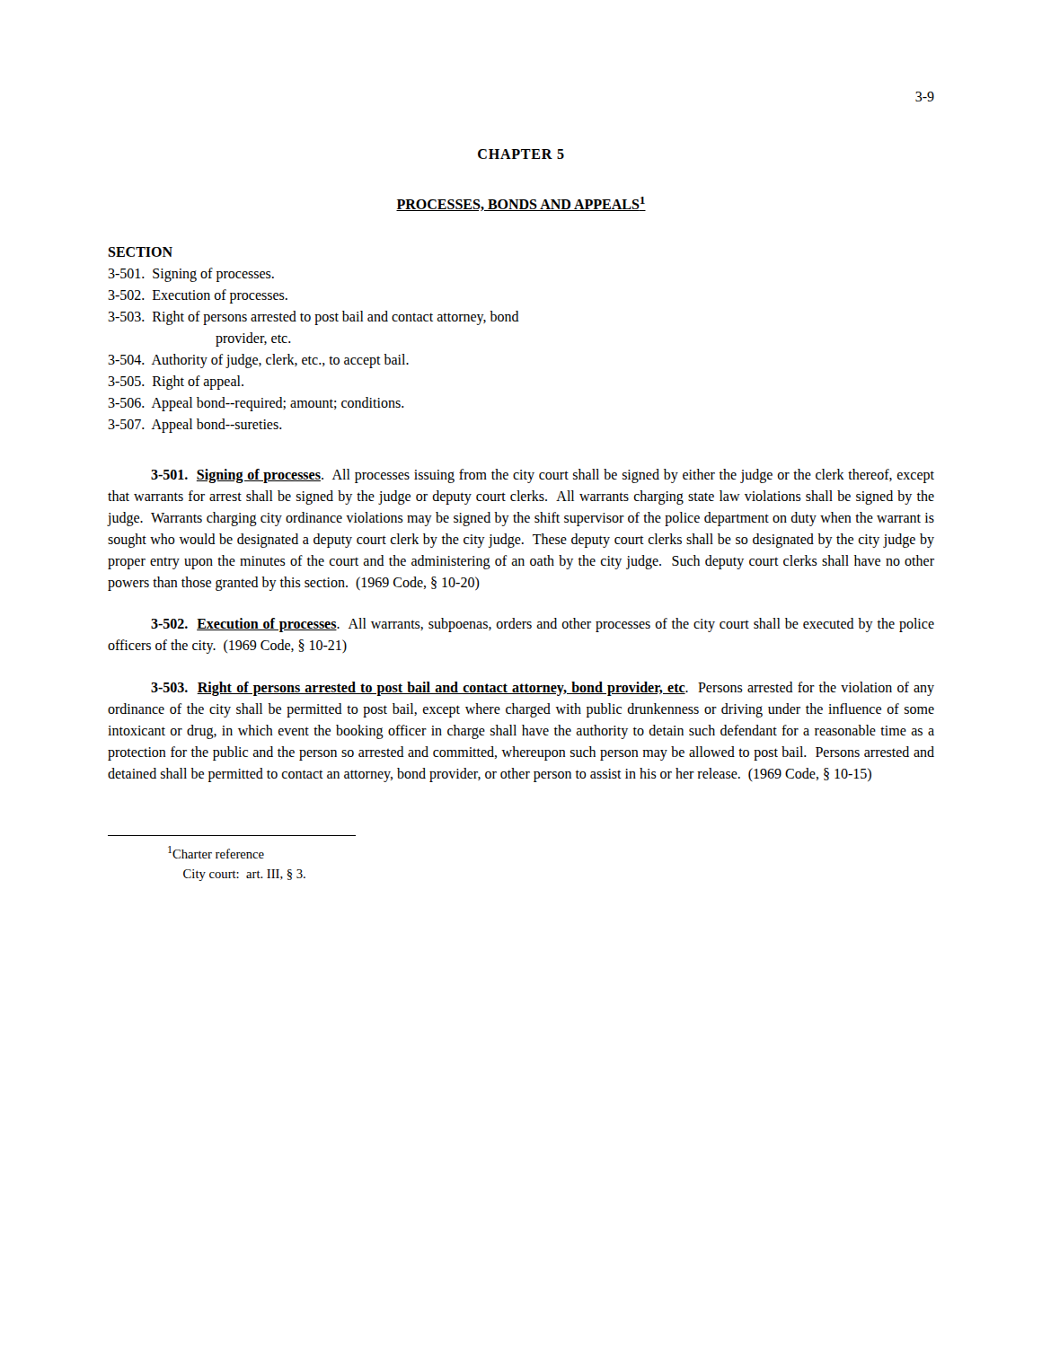3-9
CHAPTER 5
PROCESSES, BONDS AND APPEALS1
SECTION
3-501. Signing of processes.
3-502. Execution of processes.
3-503. Right of persons arrested to post bail and contact attorney, bond
provider, etc.
3-504. Authority of judge, clerk, etc., to accept bail.
3-505. Right of appeal.
3-506. Appeal bond--required; amount; conditions.
3-507. Appeal bond--sureties.
3-501. Signing of processes. All processes issuing from the city court shall be signed by either the judge or the clerk thereof, except that warrants for arrest shall be signed by the judge or deputy court clerks. All warrants charging state law violations shall be signed by the judge. Warrants charging city ordinance violations may be signed by the shift supervisor of the police department on duty when the warrant is sought who would be designated a deputy court clerk by the city judge. These deputy court clerks shall be so designated by the city judge by proper entry upon the minutes of the court and the administering of an oath by the city judge. Such deputy court clerks shall have no other powers than those granted by this section. (1969 Code, § 10-20)
3-502. Execution of processes. All warrants, subpoenas, orders and other processes of the city court shall be executed by the police officers of the city. (1969 Code, § 10-21)
3-503. Right of persons arrested to post bail and contact attorney, bond provider, etc. Persons arrested for the violation of any ordinance of the city shall be permitted to post bail, except where charged with public drunkenness or driving under the influence of some intoxicant or drug, in which event the booking officer in charge shall have the authority to detain such defendant for a reasonable time as a protection for the public and the person so arrested and committed, whereupon such person may be allowed to post bail. Persons arrested and detained shall be permitted to contact an attorney, bond provider, or other person to assist in his or her release. (1969 Code, § 10-15)
1Charter reference
City court: art. III, § 3.